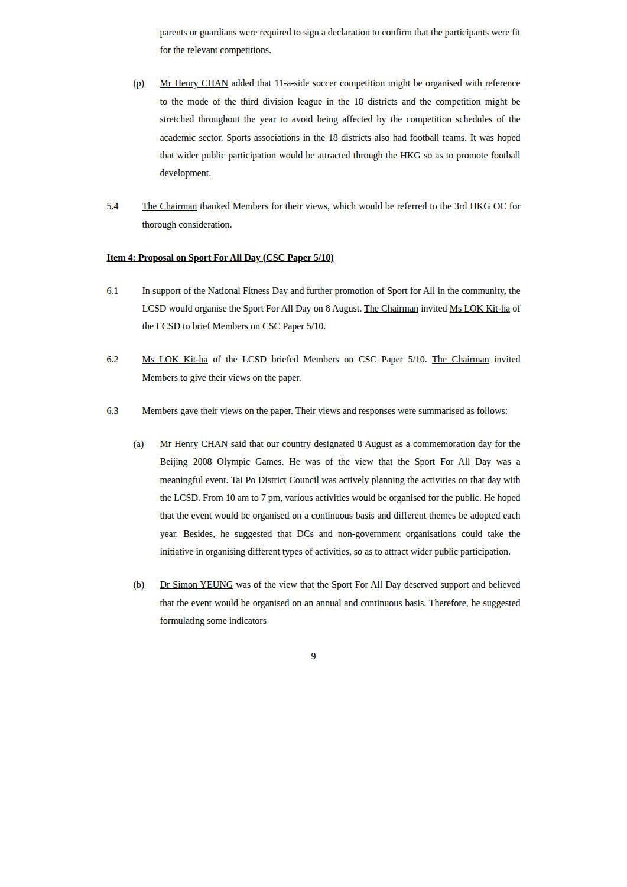parents or guardians were required to sign a declaration to confirm that the participants were fit for the relevant competitions.
(p) Mr Henry CHAN added that 11-a-side soccer competition might be organised with reference to the mode of the third division league in the 18 districts and the competition might be stretched throughout the year to avoid being affected by the competition schedules of the academic sector. Sports associations in the 18 districts also had football teams. It was hoped that wider public participation would be attracted through the HKG so as to promote football development.
5.4
The Chairman thanked Members for their views, which would be referred to the 3rd HKG OC for thorough consideration.
Item 4: Proposal on Sport For All Day (CSC Paper 5/10)
6.1
In support of the National Fitness Day and further promotion of Sport for All in the community, the LCSD would organise the Sport For All Day on 8 August. The Chairman invited Ms LOK Kit-ha of the LCSD to brief Members on CSC Paper 5/10.
6.2
Ms LOK Kit-ha of the LCSD briefed Members on CSC Paper 5/10. The Chairman invited Members to give their views on the paper.
6.3
Members gave their views on the paper. Their views and responses were summarised as follows:
(a) Mr Henry CHAN said that our country designated 8 August as a commemoration day for the Beijing 2008 Olympic Games. He was of the view that the Sport For All Day was a meaningful event. Tai Po District Council was actively planning the activities on that day with the LCSD. From 10 am to 7 pm, various activities would be organised for the public. He hoped that the event would be organised on a continuous basis and different themes be adopted each year. Besides, he suggested that DCs and non-government organisations could take the initiative in organising different types of activities, so as to attract wider public participation.
(b) Dr Simon YEUNG was of the view that the Sport For All Day deserved support and believed that the event would be organised on an annual and continuous basis. Therefore, he suggested formulating some indicators
9